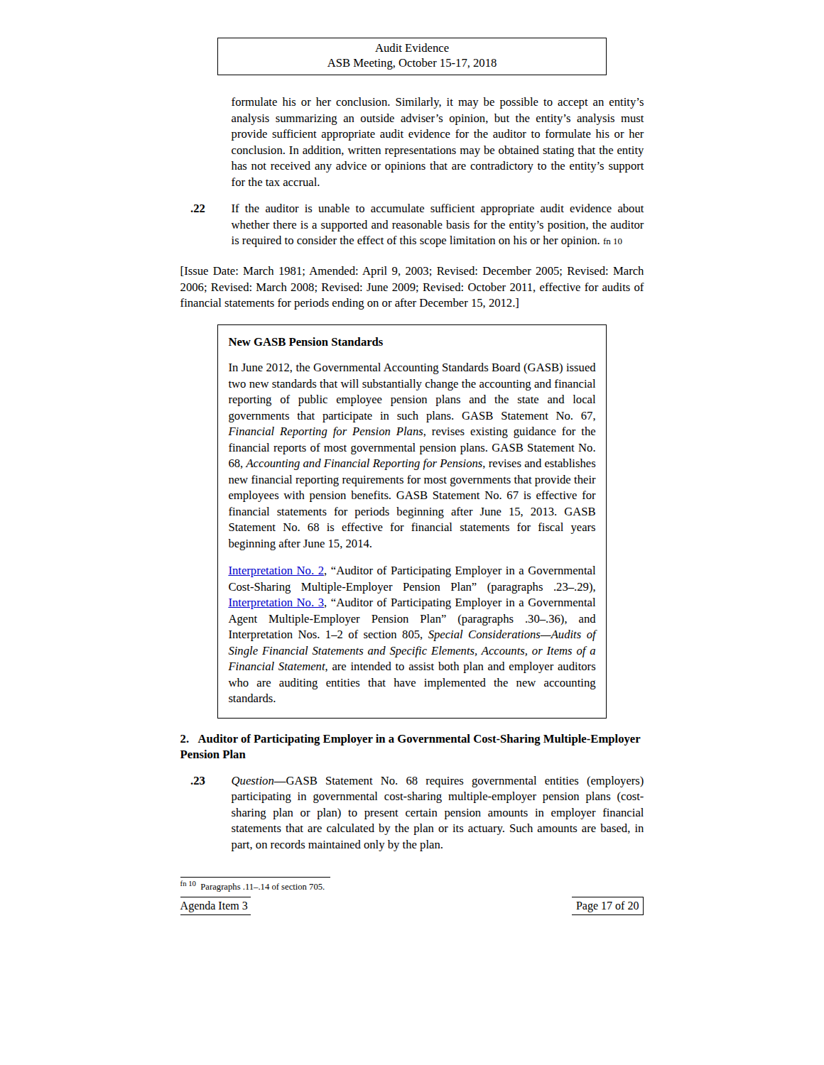Audit Evidence ASB Meeting, October 15-17, 2018
formulate his or her conclusion. Similarly, it may be possible to accept an entity’s analysis summarizing an outside adviser’s opinion, but the entity’s analysis must provide sufficient appropriate audit evidence for the auditor to formulate his or her conclusion. In addition, written representations may be obtained stating that the entity has not received any advice or opinions that are contradictory to the entity’s support for the tax accrual.
.22 If the auditor is unable to accumulate sufficient appropriate audit evidence about whether there is a supported and reasonable basis for the entity’s position, the auditor is required to consider the effect of this scope limitation on his or her opinion. fn 10
[Issue Date: March 1981; Amended: April 9, 2003; Revised: December 2005; Revised: March 2006; Revised: March 2008; Revised: June 2009; Revised: October 2011, effective for audits of financial statements for periods ending on or after December 15, 2012.]
New GASB Pension Standards
In June 2012, the Governmental Accounting Standards Board (GASB) issued two new standards that will substantially change the accounting and financial reporting of public employee pension plans and the state and local governments that participate in such plans. GASB Statement No. 67, Financial Reporting for Pension Plans, revises existing guidance for the financial reports of most governmental pension plans. GASB Statement No. 68, Accounting and Financial Reporting for Pensions, revises and establishes new financial reporting requirements for most governments that provide their employees with pension benefits. GASB Statement No. 67 is effective for financial statements for periods beginning after June 15, 2013. GASB Statement No. 68 is effective for financial statements for fiscal years beginning after June 15, 2014.
Interpretation No. 2, “Auditor of Participating Employer in a Governmental Cost-Sharing Multiple-Employer Pension Plan” (paragraphs .23–.29), Interpretation No. 3, “Auditor of Participating Employer in a Governmental Agent Multiple-Employer Pension Plan” (paragraphs .30–.36), and Interpretation Nos. 1–2 of section 805, Special Considerations—Audits of Single Financial Statements and Specific Elements, Accounts, or Items of a Financial Statement, are intended to assist both plan and employer auditors who are auditing entities that have implemented the new accounting standards.
2. Auditor of Participating Employer in a Governmental Cost-Sharing Multiple-Employer Pension Plan
.23 Question—GASB Statement No. 68 requires governmental entities (employers) participating in governmental cost-sharing multiple-employer pension plans (cost-sharing plan or plan) to present certain pension amounts in employer financial statements that are calculated by the plan or its actuary. Such amounts are based, in part, on records maintained only by the plan.
fn 10 Paragraphs .11–.14 of section 705.
Agenda Item 3
Page 17 of 20